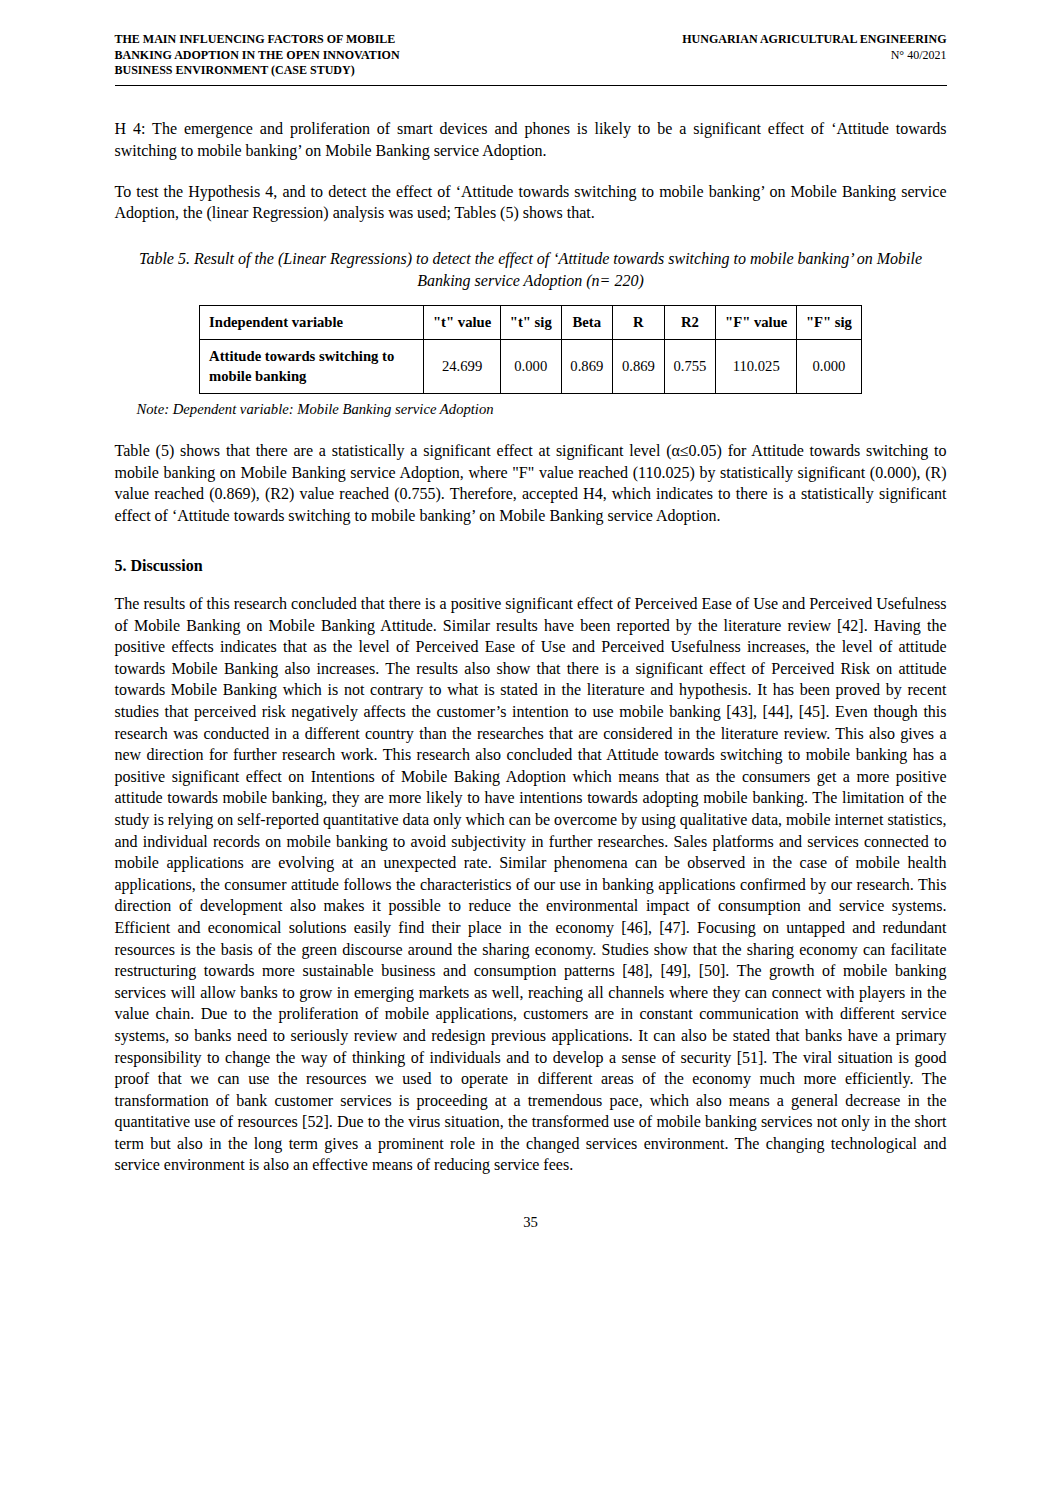The Main Influencing Factors of Mobile
Banking Adoption in the Open Innovation
Business Environment (Case Study)
Hungarian Agricultural Engineering N° 40/2021
H 4: The emergence and proliferation of smart devices and phones is likely to be a significant effect of ‘Attitude towards switching to mobile banking’ on Mobile Banking service Adoption.
To test the Hypothesis 4, and to detect the effect of ‘Attitude towards switching to mobile banking’ on Mobile Banking service Adoption, the (linear Regression) analysis was used; Tables (5) shows that.
Table 5. Result of the (Linear Regressions) to detect the effect of ‘Attitude towards switching to mobile banking’ on Mobile Banking service Adoption (n= 220)
| Independent variable | "t" value | "t" sig | Beta | R | R2 | "F" value | "F" sig |
| --- | --- | --- | --- | --- | --- | --- | --- |
| Attitude towards switching to mobile banking | 24.699 | 0.000 | 0.869 | 0.869 | 0.755 | 110.025 | 0.000 |
Note: Dependent variable: Mobile Banking service Adoption
Table (5) shows that there are a statistically a significant effect at significant level (α≤0.05) for Attitude towards switching to mobile banking on Mobile Banking service Adoption, where "F" value reached (110.025) by statistically significant (0.000), (R) value reached (0.869), (R2) value reached (0.755). Therefore, accepted H4, which indicates to there is a statistically significant effect of ‘Attitude towards switching to mobile banking’ on Mobile Banking service Adoption.
5. Discussion
The results of this research concluded that there is a positive significant effect of Perceived Ease of Use and Perceived Usefulness of Mobile Banking on Mobile Banking Attitude. Similar results have been reported by the literature review [42]. Having the positive effects indicates that as the level of Perceived Ease of Use and Perceived Usefulness increases, the level of attitude towards Mobile Banking also increases. The results also show that there is a significant effect of Perceived Risk on attitude towards Mobile Banking which is not contrary to what is stated in the literature and hypothesis. It has been proved by recent studies that perceived risk negatively affects the customer’s intention to use mobile banking [43], [44], [45]. Even though this research was conducted in a different country than the researches that are considered in the literature review. This also gives a new direction for further research work. This research also concluded that Attitude towards switching to mobile banking has a positive significant effect on Intentions of Mobile Baking Adoption which means that as the consumers get a more positive attitude towards mobile banking, they are more likely to have intentions towards adopting mobile banking. The limitation of the study is relying on self-reported quantitative data only which can be overcome by using qualitative data, mobile internet statistics, and individual records on mobile banking to avoid subjectivity in further researches. Sales platforms and services connected to mobile applications are evolving at an unexpected rate. Similar phenomena can be observed in the case of mobile health applications, the consumer attitude follows the characteristics of our use in banking applications confirmed by our research. This direction of development also makes it possible to reduce the environmental impact of consumption and service systems. Efficient and economical solutions easily find their place in the economy [46], [47]. Focusing on untapped and redundant resources is the basis of the green discourse around the sharing economy. Studies show that the sharing economy can facilitate restructuring towards more sustainable business and consumption patterns [48], [49], [50]. The growth of mobile banking services will allow banks to grow in emerging markets as well, reaching all channels where they can connect with players in the value chain. Due to the proliferation of mobile applications, customers are in constant communication with different service systems, so banks need to seriously review and redesign previous applications. It can also be stated that banks have a primary responsibility to change the way of thinking of individuals and to develop a sense of security [51]. The viral situation is good proof that we can use the resources we used to operate in different areas of the economy much more efficiently. The transformation of bank customer services is proceeding at a tremendous pace, which also means a general decrease in the quantitative use of resources [52]. Due to the virus situation, the transformed use of mobile banking services not only in the short term but also in the long term gives a prominent role in the changed services environment. The changing technological and service environment is also an effective means of reducing service fees.
35